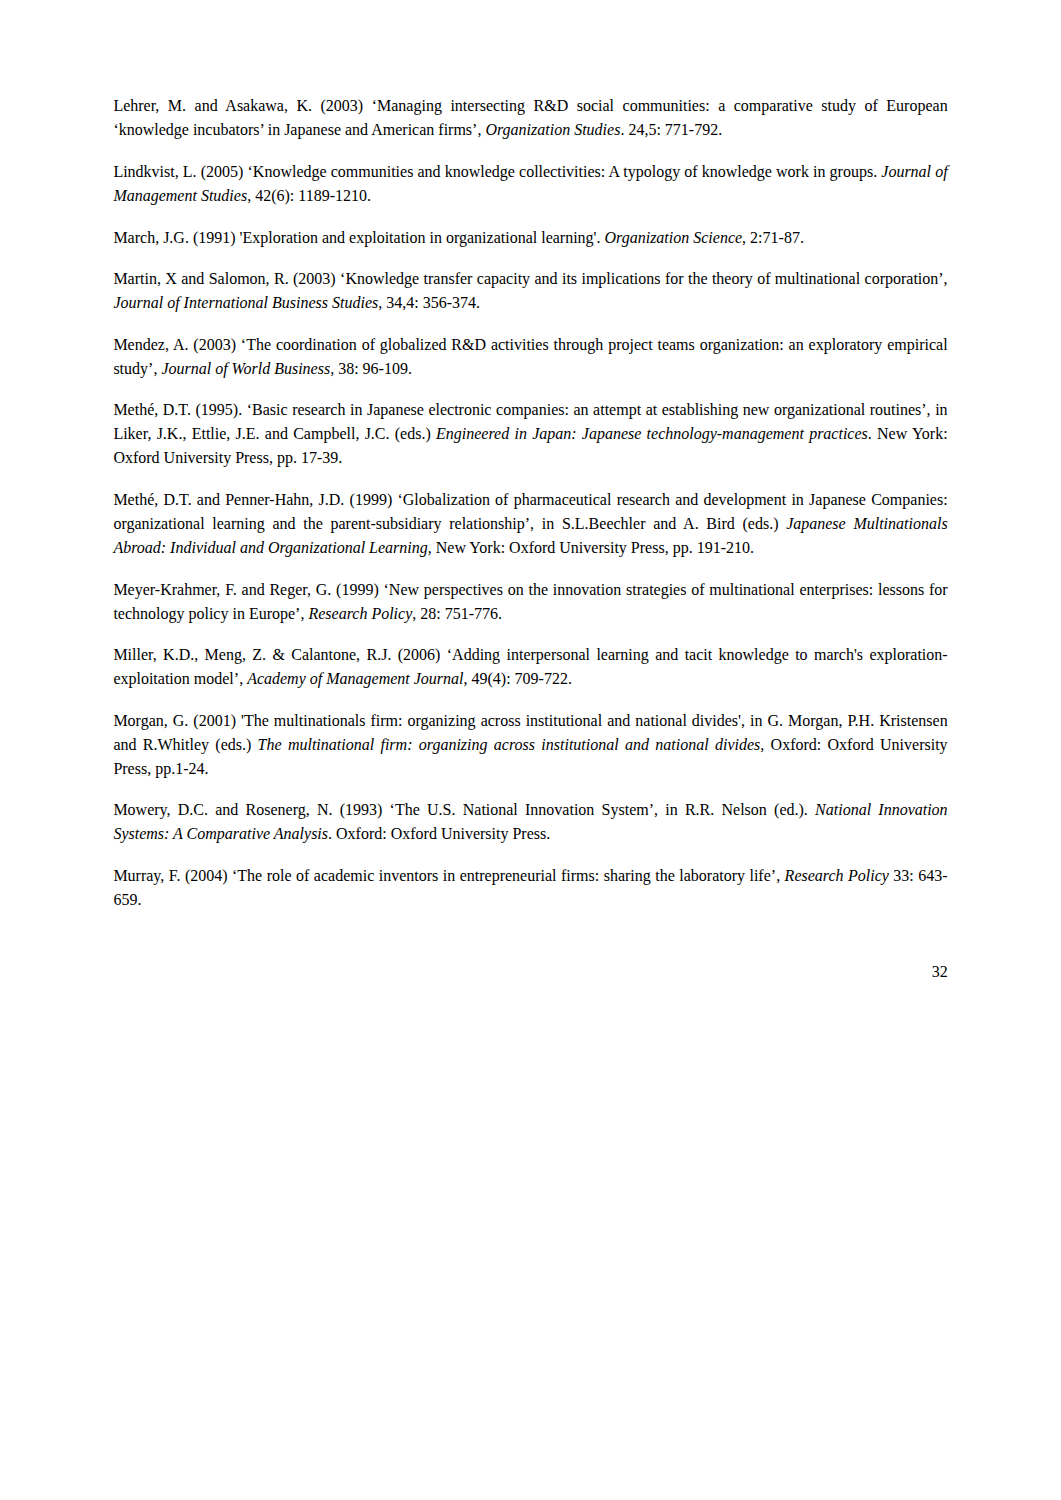Lehrer, M. and Asakawa, K. (2003) ‘Managing intersecting R&D social communities: a comparative study of European ‘knowledge incubators’ in Japanese and American firms’, Organization Studies. 24,5: 771-792.
Lindkvist, L. (2005) ‘Knowledge communities and knowledge collectivities: A typology of knowledge work in groups. Journal of Management Studies, 42(6): 1189-1210.
March, J.G. (1991) 'Exploration and exploitation in organizational learning'. Organization Science, 2:71-87.
Martin, X and Salomon, R. (2003) ‘Knowledge transfer capacity and its implications for the theory of multinational corporation’, Journal of International Business Studies, 34,4: 356-374.
Mendez, A. (2003) ‘The coordination of globalized R&D activities through project teams organization: an exploratory empirical study’, Journal of World Business, 38: 96-109.
Methé, D.T. (1995). ‘Basic research in Japanese electronic companies: an attempt at establishing new organizational routines’, in Liker, J.K., Ettlie, J.E. and Campbell, J.C. (eds.) Engineered in Japan: Japanese technology-management practices. New York: Oxford University Press, pp. 17-39.
Methé, D.T. and Penner-Hahn, J.D. (1999) ‘Globalization of pharmaceutical research and development in Japanese Companies: organizational learning and the parent-subsidiary relationship’, in S.L.Beechler and A. Bird (eds.) Japanese Multinationals Abroad: Individual and Organizational Learning, New York: Oxford University Press, pp. 191-210.
Meyer-Krahmer, F. and Reger, G. (1999) ‘New perspectives on the innovation strategies of multinational enterprises: lessons for technology policy in Europe’, Research Policy, 28: 751-776.
Miller, K.D., Meng, Z. & Calantone, R.J. (2006) ‘Adding interpersonal learning and tacit knowledge to march's exploration-exploitation model’, Academy of Management Journal, 49(4): 709-722.
Morgan, G. (2001) 'The multinationals firm: organizing across institutional and national divides', in G. Morgan, P.H. Kristensen and R.Whitley (eds.) The multinational firm: organizing across institutional and national divides, Oxford: Oxford University Press, pp.1-24.
Mowery, D.C. and Rosenerg, N. (1993) ‘The U.S. National Innovation System’, in R.R. Nelson (ed.). National Innovation Systems: A Comparative Analysis. Oxford: Oxford University Press.
Murray, F. (2004) ‘The role of academic inventors in entrepreneurial firms: sharing the laboratory life’, Research Policy 33: 643-659.
32